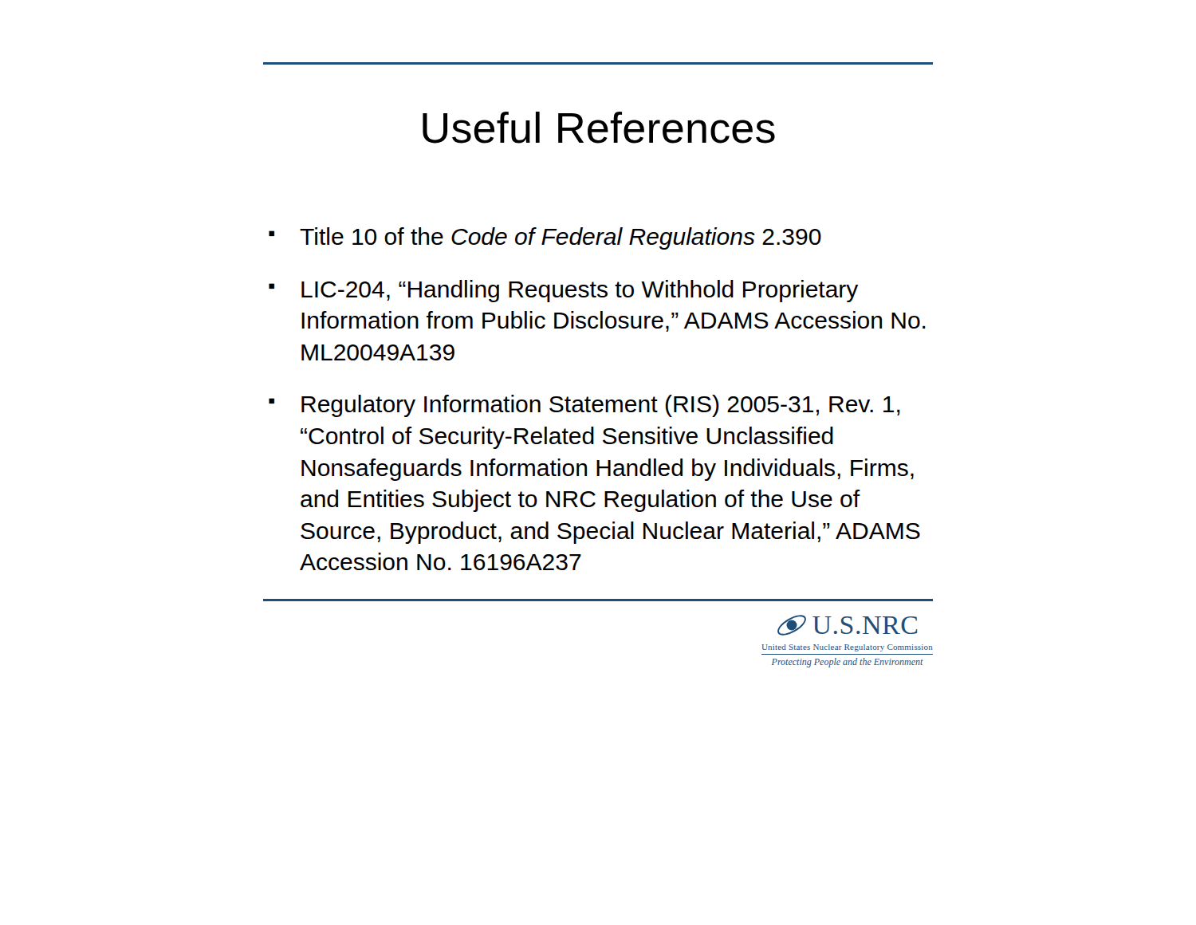Useful References
Title 10 of the Code of Federal Regulations 2.390
LIC-204, “Handling Requests to Withhold Proprietary Information from Public Disclosure,” ADAMS Accession No. ML20049A139
Regulatory Information Statement (RIS) 2005-31, Rev. 1, “Control of Security-Related Sensitive Unclassified Nonsafeguards Information Handled by Individuals, Firms, and Entities Subject to NRC Regulation of the Use of Source, Byproduct, and Special Nuclear Material,” ADAMS Accession No. 16196A237
U.S.NRC
United States Nuclear Regulatory Commission
Protecting People and the Environment